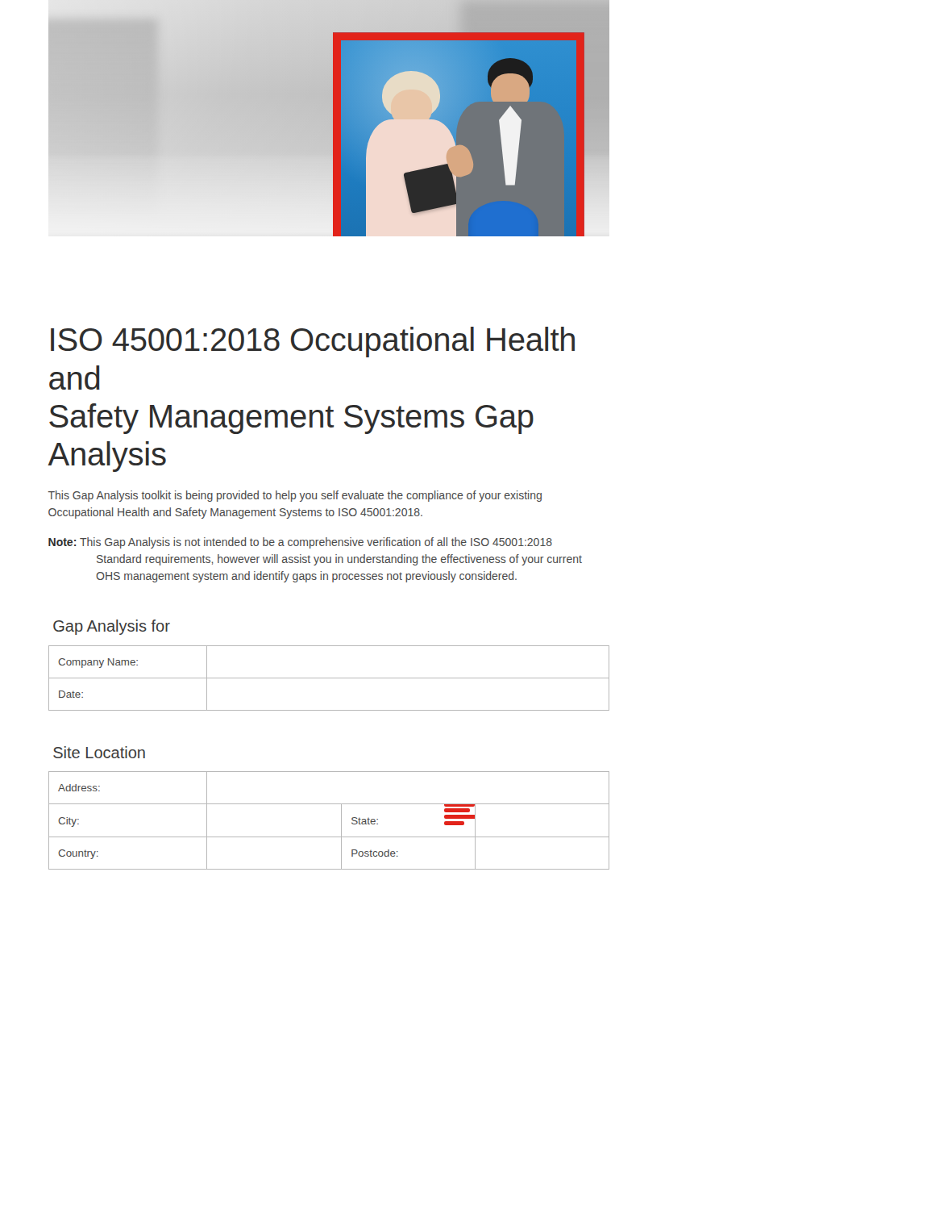ISO 45001:2018 Occupational Health and
Safety Management Systems Gap Analysis
This Gap Analysis toolkit is being provided to help you self evaluate the compliance of your existing Occupational Health and Safety Management Systems to ISO 45001:2018.
Note: This Gap Analysis is not intended to be a comprehensive verification of all the ISO 45001:2018 Standard requirements, however will assist you in understanding the effectiveness of your current OHS management system and identify gaps in processes not previously considered.
Gap Analysis for
| Company Name: | |
| Date: | |
Site Location
| Address: | |
| City: | | State: | |
| Country: | | Postcode: | |
SAIGLOBAL